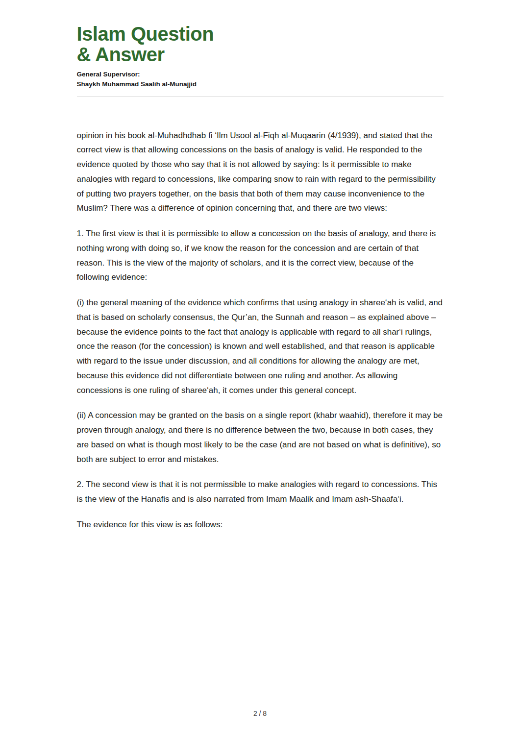Islam Question
& Answer
General Supervisor:
Shaykh Muhammad Saalih al-Munajjid
opinion in his book al-Muhadhdhab fi ‘Ilm Usool al-Fiqh al-Muqaarin (4/1939), and stated that the correct view is that allowing concessions on the basis of analogy is valid. He responded to the evidence quoted by those who say that it is not allowed by saying: Is it permissible to make analogies with regard to concessions, like comparing snow to rain with regard to the permissibility of putting two prayers together, on the basis that both of them may cause inconvenience to the Muslim? There was a difference of opinion concerning that, and there are two views:
1. The first view is that it is permissible to allow a concession on the basis of analogy, and there is nothing wrong with doing so, if we know the reason for the concession and are certain of that reason. This is the view of the majority of scholars, and it is the correct view, because of the following evidence:
(i) the general meaning of the evidence which confirms that using analogy in sharee‘ah is valid, and that is based on scholarly consensus, the Qur’an, the Sunnah and reason – as explained above – because the evidence points to the fact that analogy is applicable with regard to all shar‘i rulings, once the reason (for the concession) is known and well established, and that reason is applicable with regard to the issue under discussion, and all conditions for allowing the analogy are met, because this evidence did not differentiate between one ruling and another. As allowing concessions is one ruling of sharee‘ah, it comes under this general concept.
(ii) A concession may be granted on the basis on a single report (khabr waahid), therefore it may be proven through analogy, and there is no difference between the two, because in both cases, they are based on what is though most likely to be the case (and are not based on what is definitive), so both are subject to error and mistakes.
2. The second view is that it is not permissible to make analogies with regard to concessions. This is the view of the Hanafis and is also narrated from Imam Maalik and Imam ash-Shaafa‘i.
The evidence for this view is as follows:
2 / 8